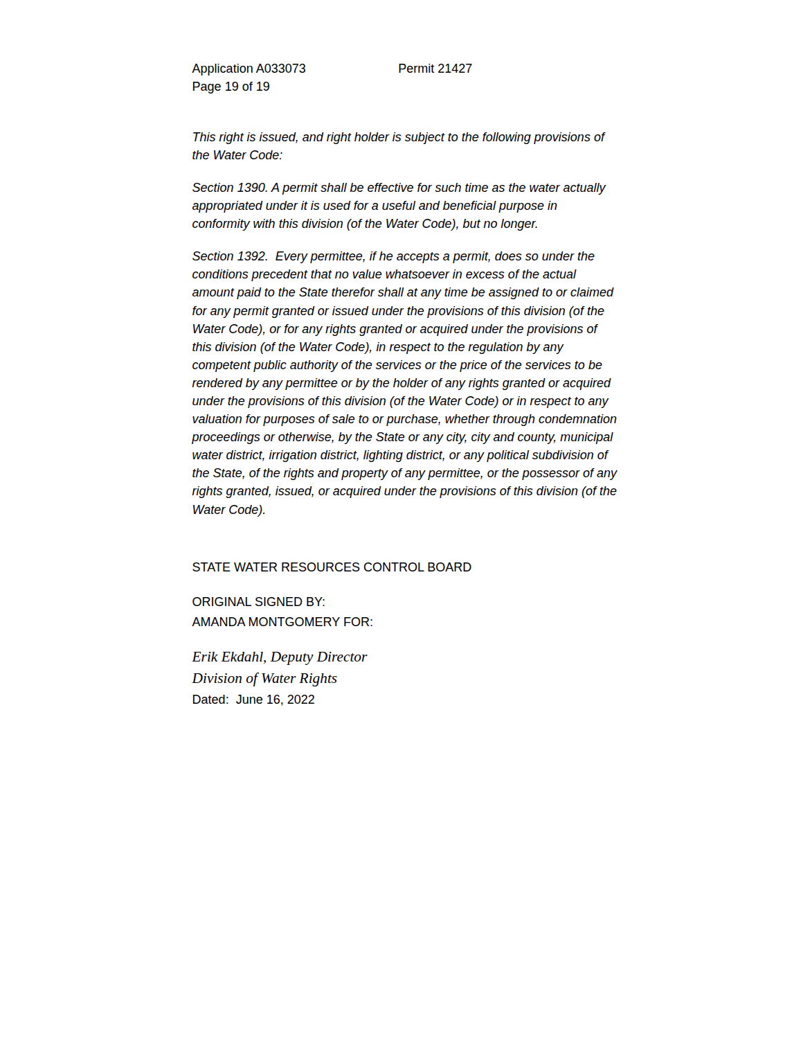Application A033073
Permit 21427
Page 19 of 19
This right is issued, and right holder is subject to the following provisions of the Water Code:
Section 1390. A permit shall be effective for such time as the water actually appropriated under it is used for a useful and beneficial purpose in conformity with this division (of the Water Code), but no longer.
Section 1392. Every permittee, if he accepts a permit, does so under the conditions precedent that no value whatsoever in excess of the actual amount paid to the State therefor shall at any time be assigned to or claimed for any permit granted or issued under the provisions of this division (of the Water Code), or for any rights granted or acquired under the provisions of this division (of the Water Code), in respect to the regulation by any competent public authority of the services or the price of the services to be rendered by any permittee or by the holder of any rights granted or acquired under the provisions of this division (of the Water Code) or in respect to any valuation for purposes of sale to or purchase, whether through condemnation proceedings or otherwise, by the State or any city, city and county, municipal water district, irrigation district, lighting district, or any political subdivision of the State, of the rights and property of any permittee, or the possessor of any rights granted, issued, or acquired under the provisions of this division (of the Water Code).
STATE WATER RESOURCES CONTROL BOARD
ORIGINAL SIGNED BY:
AMANDA MONTGOMERY FOR:
Erik Ekdahl, Deputy Director
Division of Water Rights
Dated: June 16, 2022